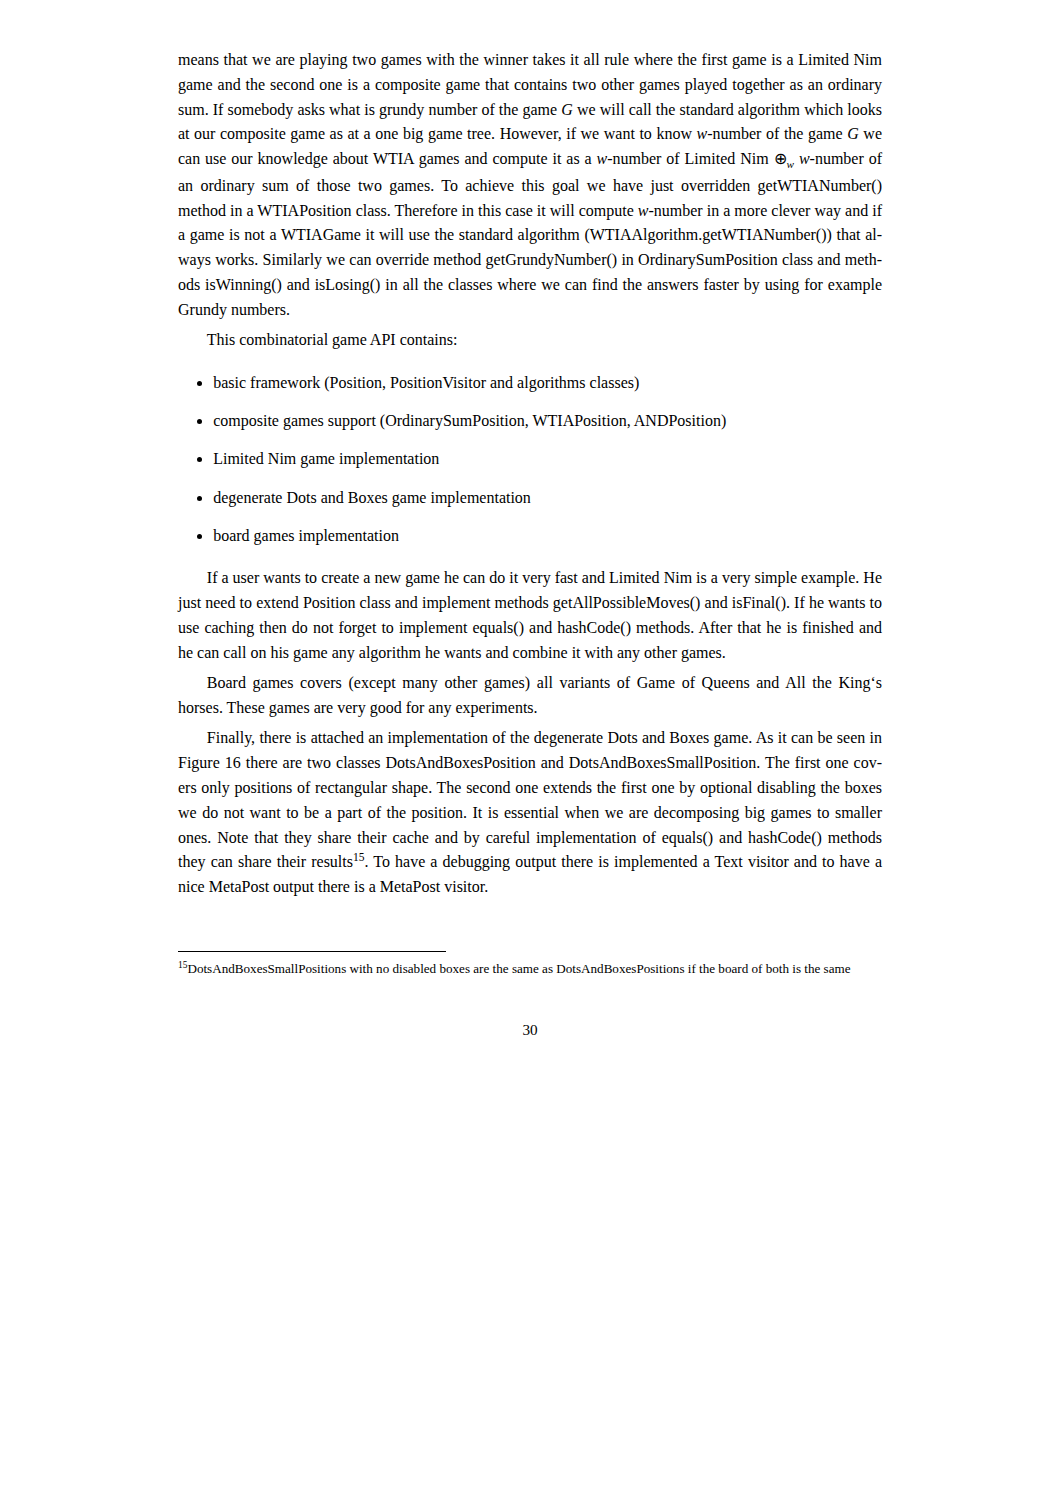means that we are playing two games with the winner takes it all rule where the first game is a Limited Nim game and the second one is a composite game that contains two other games played together as an ordinary sum. If somebody asks what is grundy number of the game G we will call the standard algorithm which looks at our composite game as at a one big game tree. However, if we want to know w-number of the game G we can use our knowledge about WTIA games and compute it as a w-number of Limited Nim ⊕w w-number of an ordinary sum of those two games. To achieve this goal we have just overridden getWTIANumber() method in a WTIAPosition class. Therefore in this case it will compute w-number in a more clever way and if a game is not a WTIAGame it will use the standard algorithm (WTIAAlgorithm.getWTIANumber()) that always works. Similarly we can override method getGrundyNumber() in OrdinarySumPosition class and methods isWinning() and isLosing() in all the classes where we can find the answers faster by using for example Grundy numbers.
This combinatorial game API contains:
basic framework (Position, PositionVisitor and algorithms classes)
composite games support (OrdinarySumPosition, WTIAPosition, ANDPosition)
Limited Nim game implementation
degenerate Dots and Boxes game implementation
board games implementation
If a user wants to create a new game he can do it very fast and Limited Nim is a very simple example. He just need to extend Position class and implement methods getAllPossibleMoves() and isFinal(). If he wants to use caching then do not forget to implement equals() and hashCode() methods. After that he is finished and he can call on his game any algorithm he wants and combine it with any other games.
Board games covers (except many other games) all variants of Game of Queens and All the King‘s horses. These games are very good for any experiments.
Finally, there is attached an implementation of the degenerate Dots and Boxes game. As it can be seen in Figure 16 there are two classes DotsAndBoxesPosition and DotsAndBoxesSmallPosition. The first one covers only positions of rectangular shape. The second one extends the first one by optional disabling the boxes we do not want to be a part of the position. It is essential when we are decomposing big games to smaller ones. Note that they share their cache and by careful implementation of equals() and hashCode() methods they can share their results15. To have a debugging output there is implemented a Text visitor and to have a nice MetaPost output there is a MetaPost visitor.
15DotsAndBoxesSmallPositions with no disabled boxes are the same as DotsAndBoxesPositions if the board of both is the same
30